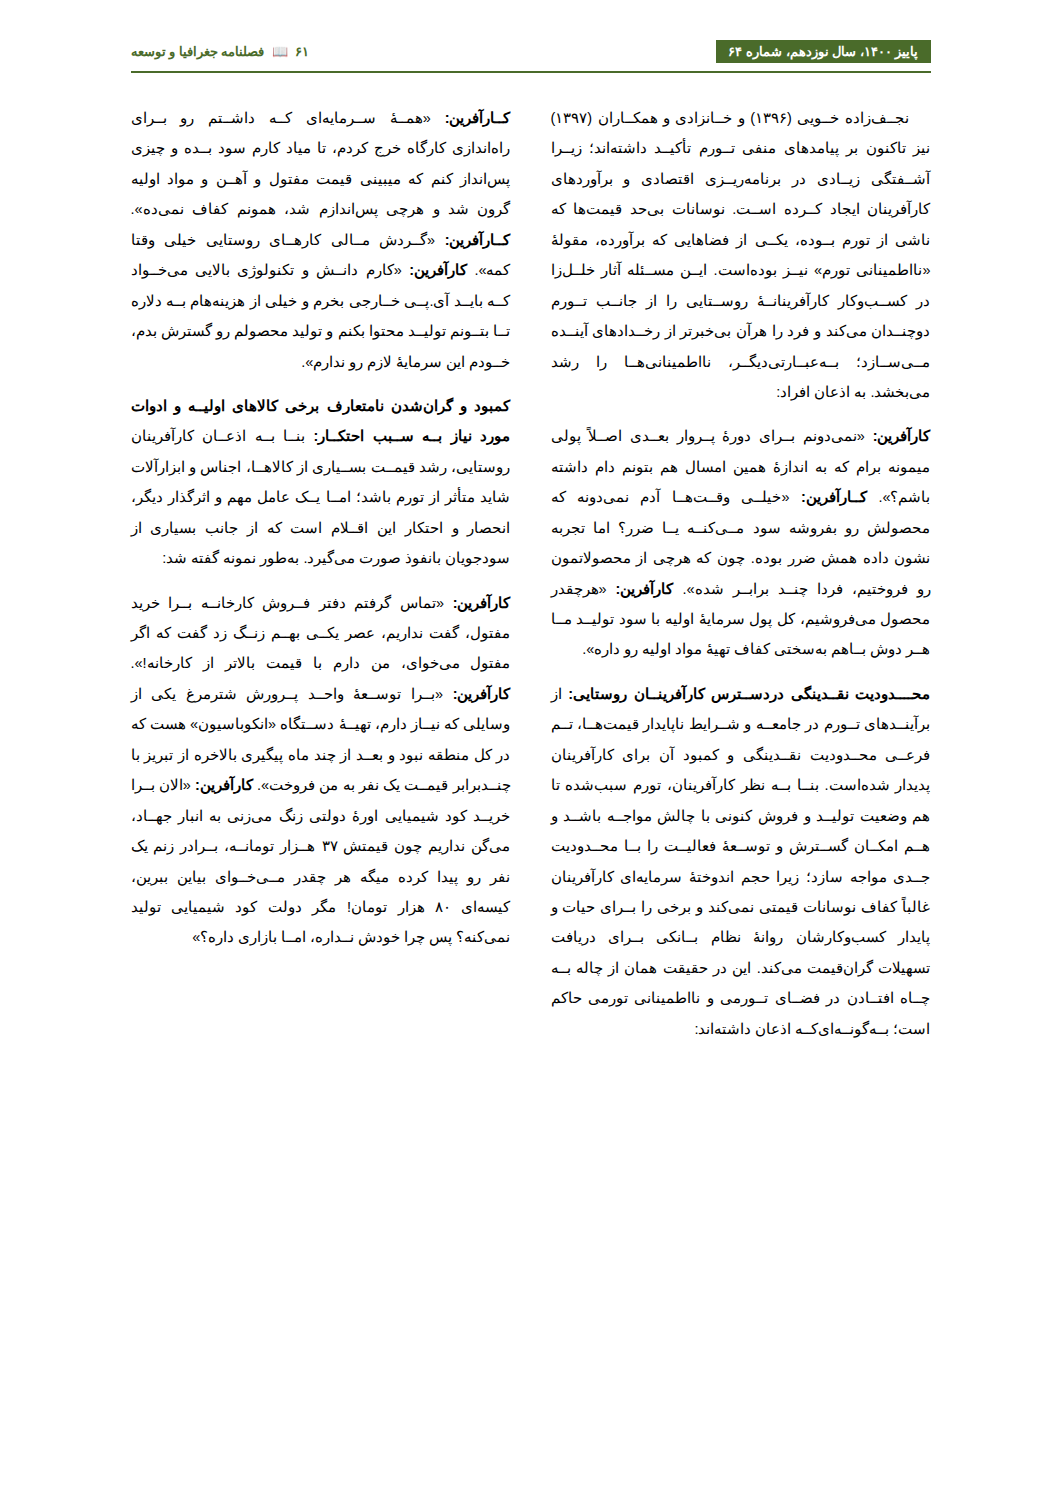پاییز ۱۴۰۰، سال نوزدهم، شماره ۶۴
۶۱ 📖 فصلنامه جغرافیا و توسعه
نجــف‌زاده خــویی (۱۳۹۶) و خــانزادی و همکــاران (۱۳۹۷) نیز تاکنون بر پیامدهای منفی تــورم تأکیــد داشته‌اند؛ زیــرا آشــفتگی زیــادی در برنامه‌ریــزی اقتصادی و برآوردهای کارآفرینان ایجاد کــرده اســت. نوسانات بی‌حد قیمت‌ها که ناشی از تورم بــوده، یکــی از فضاهایی که برآورده، مقولۀ «نااطمینانی تورم» نیــز بوده‌است. ایــن مســئله آثار خلــل‌زا در کســب‌وکار کارآفرینانــۀ روســتایی را از جانــب تــورم دوچنــدان می‌کند و فرد را هرآن بی‌خبرتر از رخــدادهای آینــده مــی‌ســازد؛ بــه‌عبــارتی‌دیگــر، نااطمینانی‌هــا را رشد می‌بخشد. به اذعان افراد:
کارآفرین: «نمی‌دونم بــرای دورۀ پــروار بعــدی اصــلاً پولی میمونه برام که به اندازۀ همین امسال هم بتونم دام داشته باشم؟». کــارآفرین: «خیلــی وقــت‌هــا آدم نمی‌دونه که محصولش رو بفروشه سود مــی‌کنــه یــا ضرر؟ اما تجربه نشون داده همش ضرر بوده. چون که هرچی از محصولاتمون رو فروختیم، فردا چنــد برابــر شده». کارآفرین: «هرچقدر محصول می‌فروشیم، کل پول سرمایۀ اولیه با سود تولیــد مــا هــر دوش بــاهم به‌سختی کفاف تهیۀ مواد اولیه رو داره».
محــــدودیت نقــدینگی دردســترس کارآفرینــان روستایی: از برآینــدهای تــورم در جامعــه و شــرایط ناپایدار قیمت‌هــا، تــم فرعــی محــدودیت نقــدینگی و کمبود آن برای کارآفرینان پدیدار شده‌است. بنــا بــه نظر کارآفرینان، تورم سبب‌شده تا هم وضعیت تولیــد و فروش کنونی با چالش مواجــه باشــد و هــم امکــان گســترش و توســعۀ فعالیــت را بــا محــدودیت جــدی مواجه سازد؛ زیرا حجم اندوختۀ سرمایه‌ای کارآفرینان غالباً کفاف نوسانات قیمتی نمی‌کند و برخی را بــرای حیات و پایدار کسب‌وکارشان روانۀ نظام بــانکی بــرای دریافت تسهیلات گران‌قیمت می‌کند. این در حقیقت همان از چاله بــه چــاه افتــادن در فضــای تــورمی و نااطمینانی تورمی حاکم است؛ بــه‌گونــه‌ای‌کــه اذعان داشته‌اند:
کــارآفرین: «همــۀ ســرمایه‌ای کــه داشــتم رو بــرای راه‌اندازی کارگاه خرج کردم، تا میاد کارم سود بــده و چیزی پس‌انداز کنم که میبینی قیمت مفتول و آهــن و مواد اولیه گرون شد و هرچی پس‌اندازم شد، همونم کفاف نمی‌ده». کــارآفرین: «گــردش مــالی کارهــای روستایی خیلی وقتا کمه». کارآفرین: «کارم دانــش و تکنولوژی بالایی می‌خــواد کــه بایــد آی.پــی خــارجی بخرم و خیلی از هزینه‌هام بــه دلاره تــا بتــونم تولیــد محتوا بکنم و تولید محصولم رو گسترش بدم، خــودم این سرمایۀ لازم رو ندارم».
کمبود و گران‌شدن نامتعارف برخی کالاهای اولیــه و ادوات مورد نیاز بــه ســبب احتکــار: بنــا بــه اذعــان کارآفرینان روستایی، رشد قیمــت بســیاری از کالاهــا، اجناس و ابزارآلات شاید متأثر از تورم باشد؛ امــا یــک عامل مهم و اثرگذار دیگر، انحصار و احتکار این اقــلام است که از جانب بسیاری از سودجویان بانفوذ صورت می‌گیرد. به‌طور نمونه گفته شد:
کارآفرین: «تماس گرفتم دفتر فــروش کارخانــه بــرا خرید مفتول، گفت نداریم، عصر یکــی بهــم زنــگ زد گفت که اگر مفتول می‌خوای، من دارم با قیمت بالاتر از کارخانه!». کارآفرین: «بــرا توســعۀ واحــد پــرورش شترمرغ یکی از وسایلی که نیــاز دارم، تهیــۀ دســتگاه «انکوباسیون» هست که در کل منطقه نبود و بعــد از چند ماه پیگیری بالاخره از تبریز با چنــدبرابر قیمــت یک نفر به من فروخت». کارآفرین: «الان بــرا خریــد کود شیمیایی اورۀ دولتی زنگ می‌زنی به انبار جهــاد، می‌گن نداریم چون قیمتش ۳۷ هــزار تومانــه، بــرادر زنم یک نفر رو پیدا کرده میگه هر چقدر مــی‌خــوای بیاین ببرین، کیسه‌ای ۸۰ هزار تومان! مگر دولت کود شیمیایی تولید نمی‌کنه؟ پس چرا خودش نــداره، امــا بازاری داره؟»